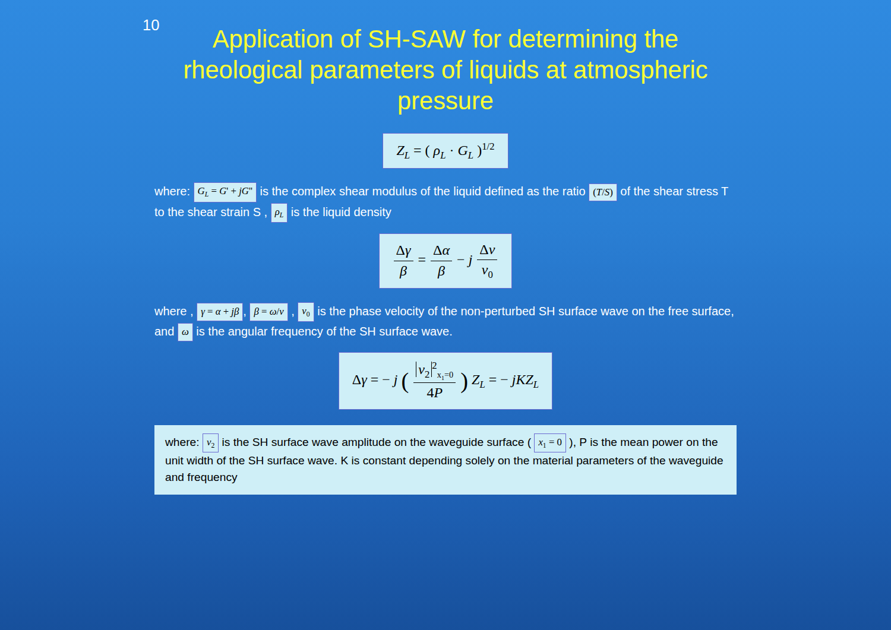10
Application of SH-SAW for determining the rheological parameters of liquids at atmospheric pressure
ZL = ( ρL · GL )1/2
where: GL = G' + jG'' is the complex shear modulus of the liquid defined as the ratio (T/S) of the shear stress T to the shear strain S , ρL is the liquid density
Δγ β = Δα β − j Δv v0
where , γ = α + jβ, β = ω/v , v0 is the phase velocity of the non-perturbed SH surface wave on the free surface, and ω is the angular frequency of the SH surface wave.
Δγ = − j ( v22x1=0 4P ) ZL = − jKZL
where: v2 is the SH surface wave amplitude on the waveguide surface ( x1 = 0 ), P is the mean power on the unit width of the SH surface wave. K is constant depending solely on the material parameters of the waveguide and frequency